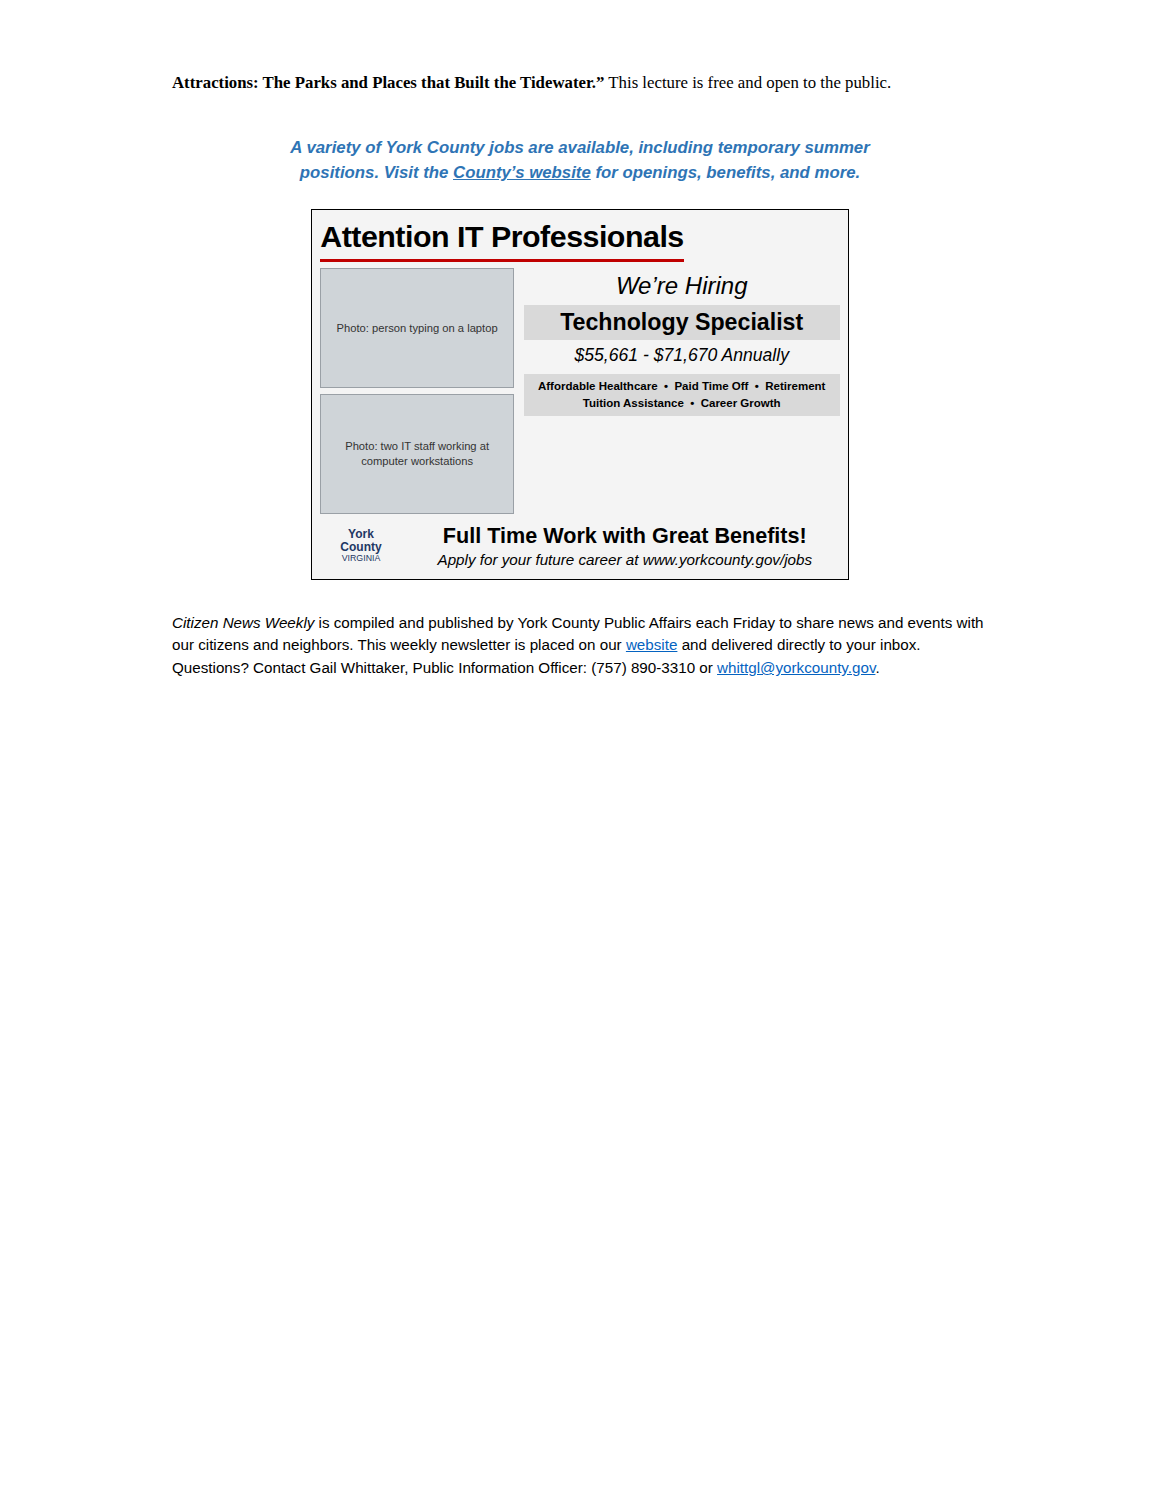Attractions: The Parks and Places that Built the Tidewater.” This lecture is free and open to the public.
A variety of York County jobs are available, including temporary summer positions. Visit the County’s website for openings, benefits, and more.
Attention IT Professionals
Photo: person typing on a laptop
Photo: two IT staff working at computer workstations
We’re Hiring
Technology Specialist
$55,661 - $71,670 Annually
Affordable Healthcare • Paid Time Off • Retirement
Tuition Assistance • Career Growth
York
County VIRGINIA
Full Time Work with Great Benefits!
Apply for your future career at www.yorkcounty.gov/jobs
Citizen News Weekly is compiled and published by York County Public Affairs each Friday to share news and events with our citizens and neighbors. This weekly newsletter is placed on our website and delivered directly to your inbox. Questions? Contact Gail Whittaker, Public Information Officer: (757) 890-3310 or whittgl@yorkcounty.gov.